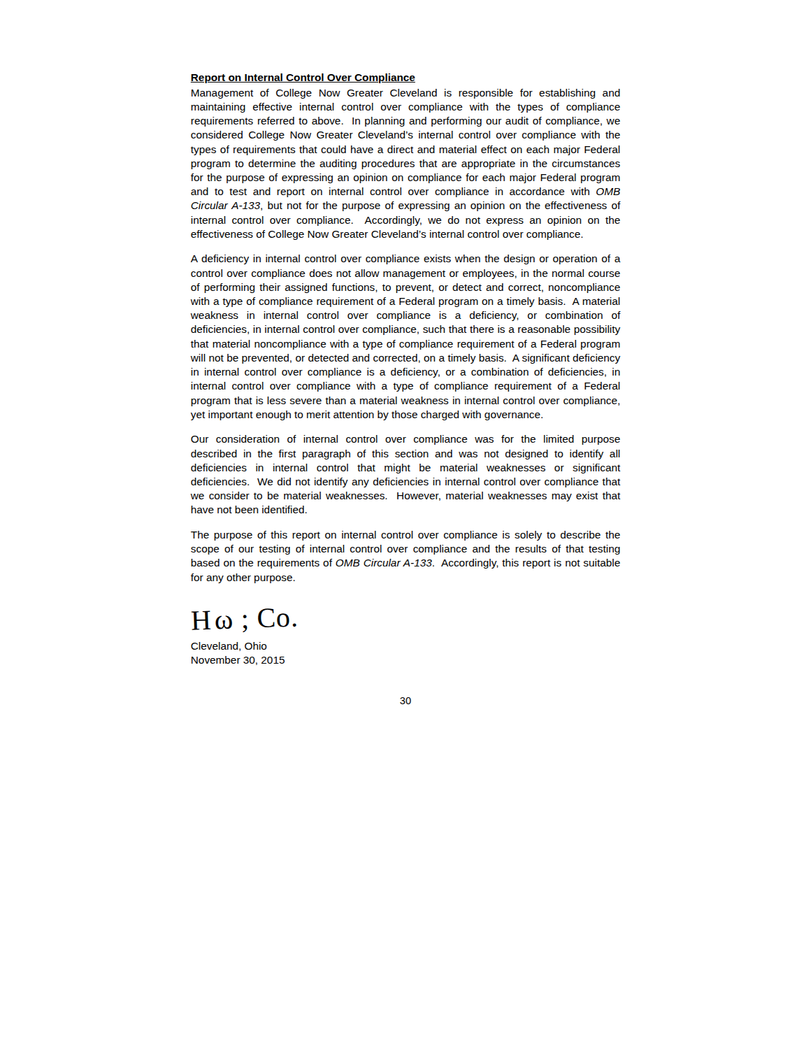Report on Internal Control Over Compliance
Management of College Now Greater Cleveland is responsible for establishing and maintaining effective internal control over compliance with the types of compliance requirements referred to above. In planning and performing our audit of compliance, we considered College Now Greater Cleveland’s internal control over compliance with the types of requirements that could have a direct and material effect on each major Federal program to determine the auditing procedures that are appropriate in the circumstances for the purpose of expressing an opinion on compliance for each major Federal program and to test and report on internal control over compliance in accordance with OMB Circular A-133, but not for the purpose of expressing an opinion on the effectiveness of internal control over compliance. Accordingly, we do not express an opinion on the effectiveness of College Now Greater Cleveland’s internal control over compliance.
A deficiency in internal control over compliance exists when the design or operation of a control over compliance does not allow management or employees, in the normal course of performing their assigned functions, to prevent, or detect and correct, noncompliance with a type of compliance requirement of a Federal program on a timely basis. A material weakness in internal control over compliance is a deficiency, or combination of deficiencies, in internal control over compliance, such that there is a reasonable possibility that material noncompliance with a type of compliance requirement of a Federal program will not be prevented, or detected and corrected, on a timely basis. A significant deficiency in internal control over compliance is a deficiency, or a combination of deficiencies, in internal control over compliance with a type of compliance requirement of a Federal program that is less severe than a material weakness in internal control over compliance, yet important enough to merit attention by those charged with governance.
Our consideration of internal control over compliance was for the limited purpose described in the first paragraph of this section and was not designed to identify all deficiencies in internal control that might be material weaknesses or significant deficiencies. We did not identify any deficiencies in internal control over compliance that we consider to be material weaknesses. However, material weaknesses may exist that have not been identified.
The purpose of this report on internal control over compliance is solely to describe the scope of our testing of internal control over compliance and the results of that testing based on the requirements of OMB Circular A-133. Accordingly, this report is not suitable for any other purpose.
H ω ; Co.
Cleveland, Ohio
November 30, 2015
30